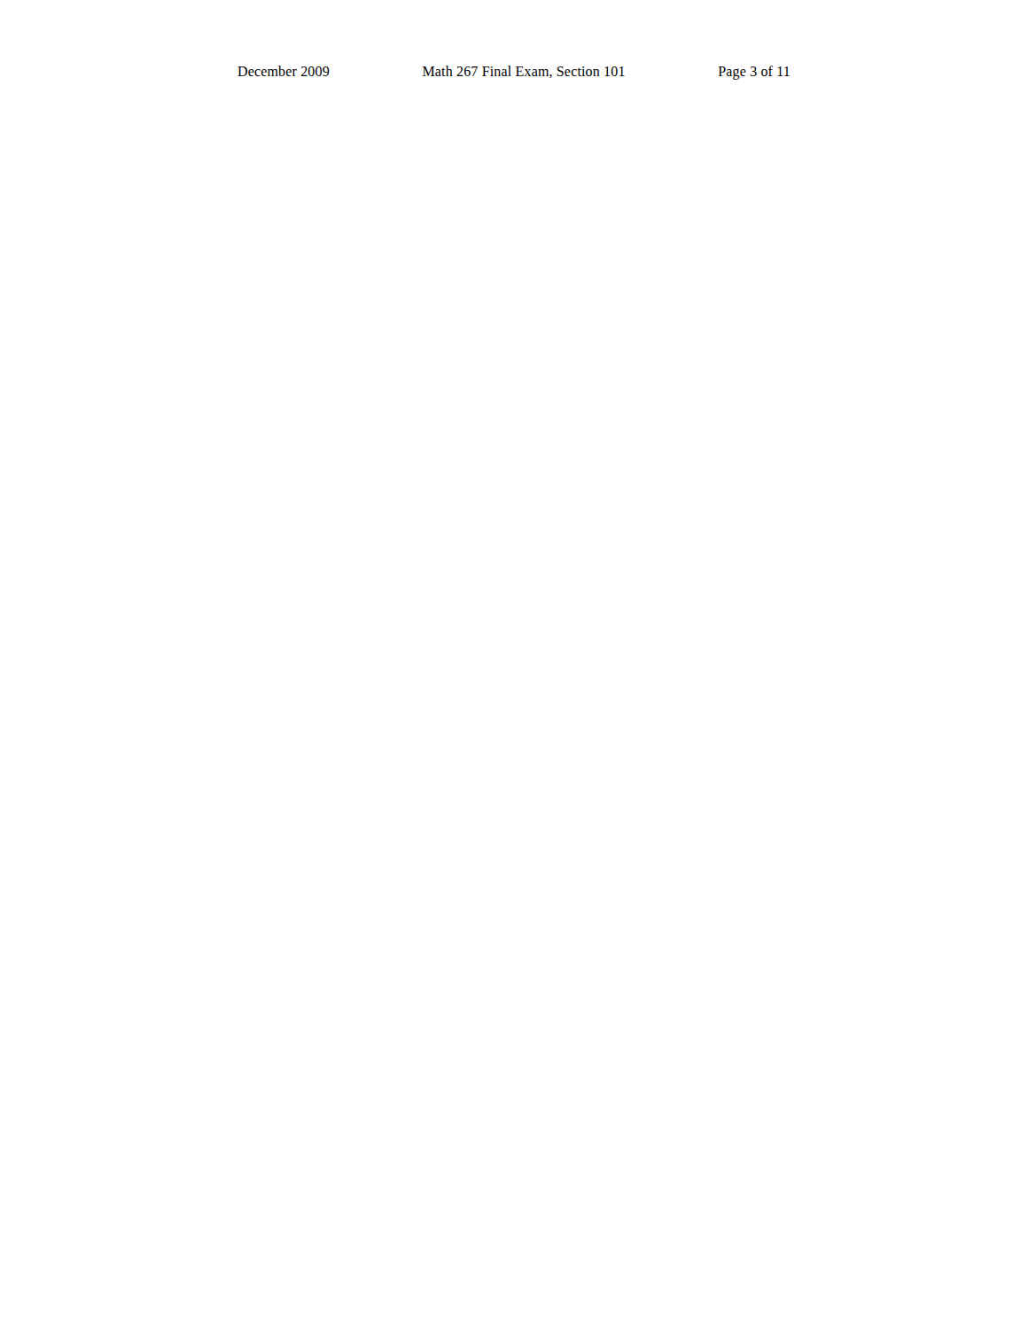December 2009 Math 267 Final Exam, Section 101 Page 3 of 11